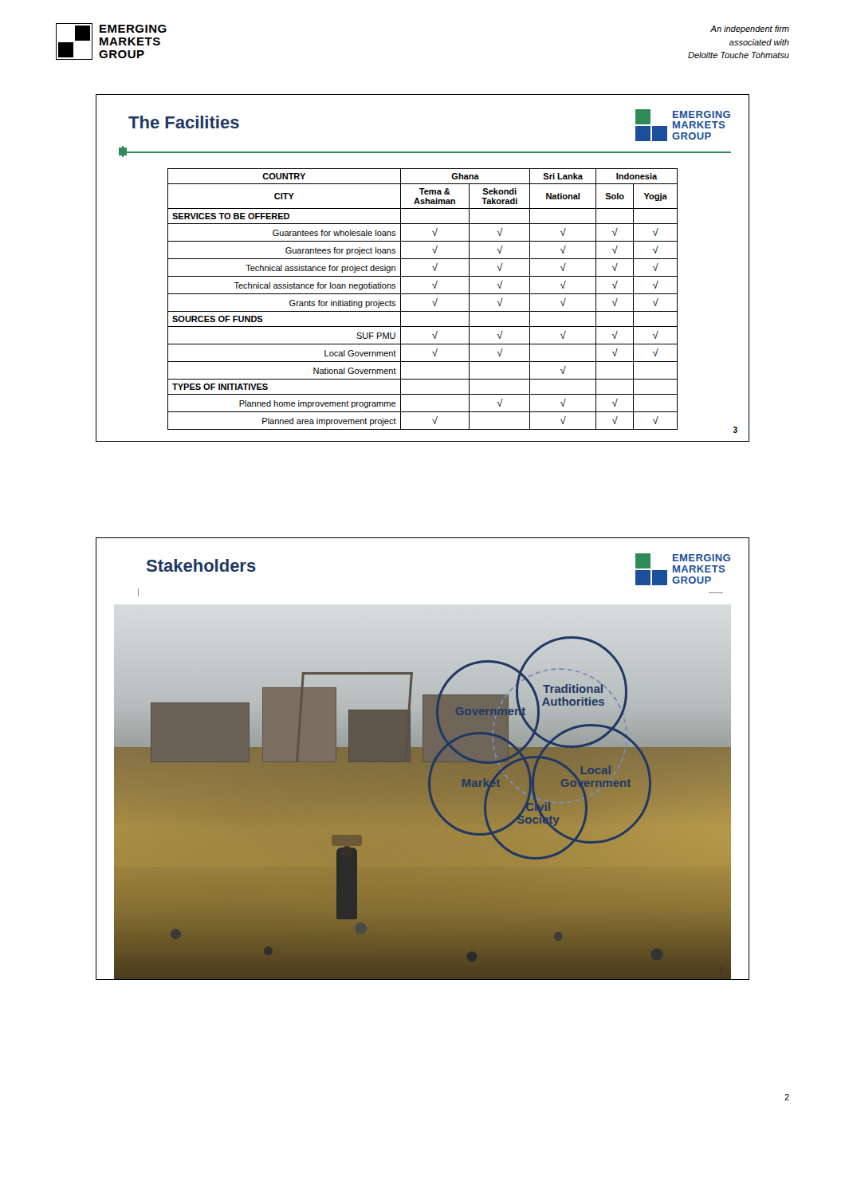EMERGING
MARKETS
GROUP
An independent firm
associated with
Deloitte Touche Tohmatsu
The Facilities
EMERGING
MARKETS
GROUP
| COUNTRY | Ghana | Sri Lanka | Indonesia |
| --- | --- | --- | --- |
| CITY | Tema & Ashaiman | Sekondi Takoradi | National | Solo | Yogja |
| SERVICES TO BE OFFERED | | | | | |
| Guarantees for wholesale loans | √ | √ | √ | √ | √ |
| Guarantees for project loans | √ | √ | √ | √ | √ |
| Technical assistance for project design | √ | √ | √ | √ | √ |
| Technical assistance for loan negotiations | √ | √ | √ | √ | √ |
| Grants for initiating projects | √ | √ | √ | √ | √ |
| SOURCES OF FUNDS | | | | | |
| SUF PMU | √ | √ | √ | √ | √ |
| Local Government | √ | √ | | √ | √ |
| National Government | | | √ | | |
| TYPES OF INITIATIVES | | | | | |
| Planned home improvement programme | | √ | √ | √ | |
| Planned area improvement project | √ | | √ | √ | √ |
3
Stakeholders
EMERGING
MARKETS
GROUP
Government
Traditional
Authorities
Market
Local
Government
Civil
Society
4
2